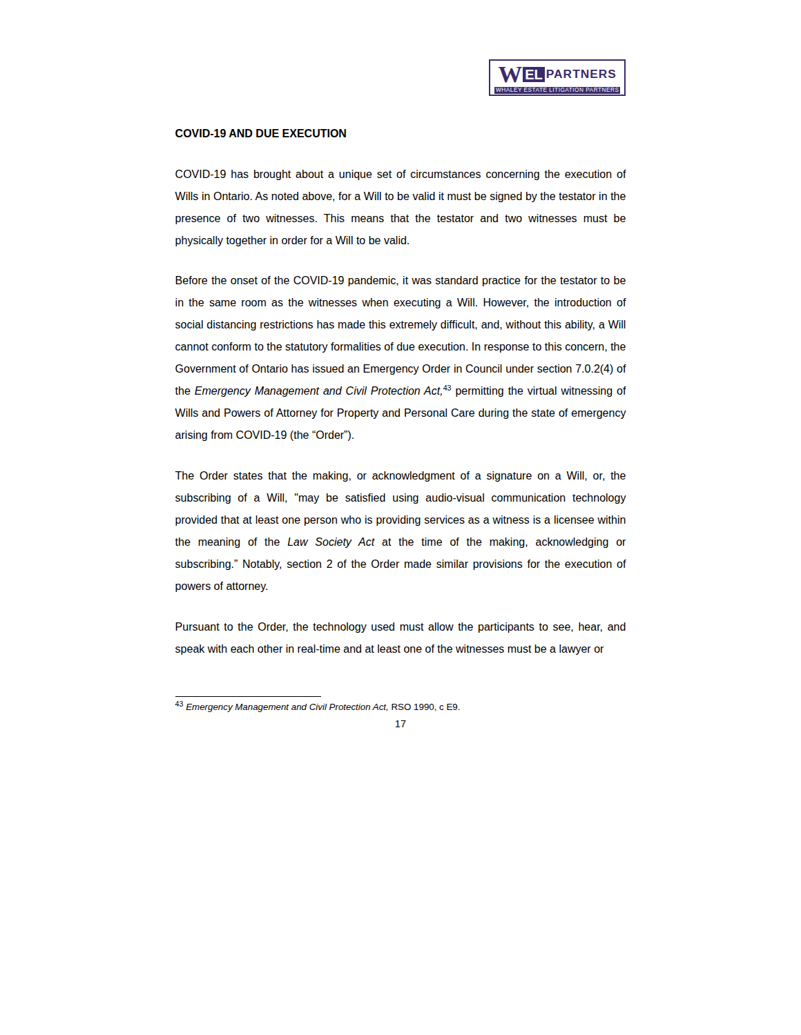WEL PARTNERS
WHALEY ESTATE LITIGATION PARTNERS
COVID-19 AND DUE EXECUTION
COVID-19 has brought about a unique set of circumstances concerning the execution of Wills in Ontario. As noted above, for a Will to be valid it must be signed by the testator in the presence of two witnesses. This means that the testator and two witnesses must be physically together in order for a Will to be valid.
Before the onset of the COVID-19 pandemic, it was standard practice for the testator to be in the same room as the witnesses when executing a Will. However, the introduction of social distancing restrictions has made this extremely difficult, and, without this ability, a Will cannot conform to the statutory formalities of due execution. In response to this concern, the Government of Ontario has issued an Emergency Order in Council under section 7.0.2(4) of the Emergency Management and Civil Protection Act,43 permitting the virtual witnessing of Wills and Powers of Attorney for Property and Personal Care during the state of emergency arising from COVID-19 (the “Order”).
The Order states that the making, or acknowledgment of a signature on a Will, or, the subscribing of a Will, "may be satisfied using audio-visual communication technology provided that at least one person who is providing services as a witness is a licensee within the meaning of the Law Society Act at the time of the making, acknowledging or subscribing.” Notably, section 2 of the Order made similar provisions for the execution of powers of attorney.
Pursuant to the Order, the technology used must allow the participants to see, hear, and speak with each other in real-time and at least one of the witnesses must be a lawyer or
43 Emergency Management and Civil Protection Act, RSO 1990, c E9.
17